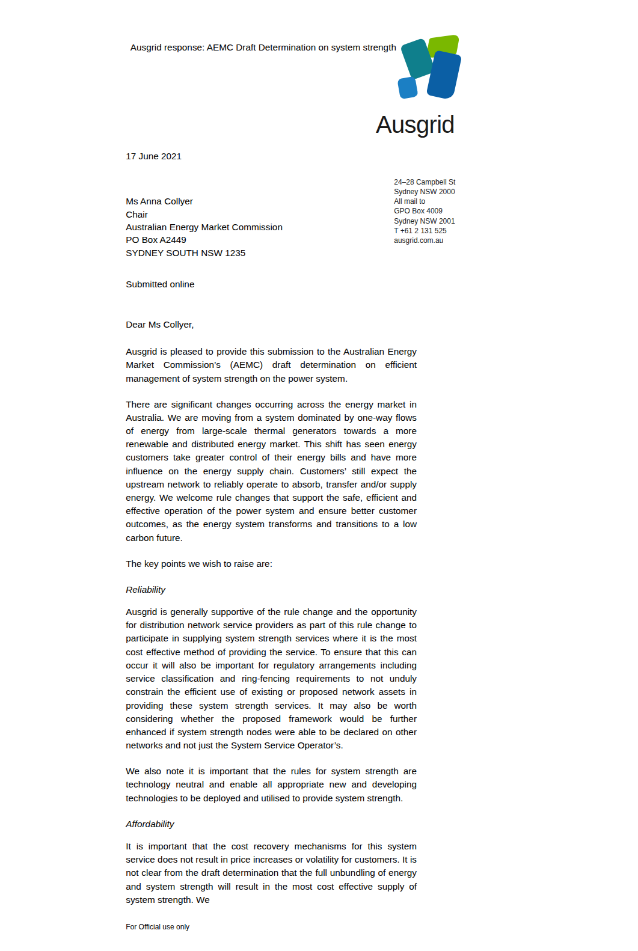Ausgrid response: AEMC Draft Determination on system strength
Ausgrid
24–28 Campbell St
Sydney NSW 2000
All mail to
GPO Box 4009
Sydney NSW 2001
T +61 2 131 525
ausgrid.com.au
17 June 2021
Ms Anna Collyer
Chair
Australian Energy Market Commission
PO Box A2449
SYDNEY SOUTH NSW 1235
Submitted online
Dear Ms Collyer,
Ausgrid is pleased to provide this submission to the Australian Energy Market Commission’s (AEMC) draft determination on efficient management of system strength on the power system.
There are significant changes occurring across the energy market in Australia. We are moving from a system dominated by one-way flows of energy from large-scale thermal generators towards a more renewable and distributed energy market. This shift has seen energy customers take greater control of their energy bills and have more influence on the energy supply chain. Customers’ still expect the upstream network to reliably operate to absorb, transfer and/or supply energy. We welcome rule changes that support the safe, efficient and effective operation of the power system and ensure better customer outcomes, as the energy system transforms and transitions to a low carbon future.
The key points we wish to raise are:
Reliability
Ausgrid is generally supportive of the rule change and the opportunity for distribution network service providers as part of this rule change to participate in supplying system strength services where it is the most cost effective method of providing the service. To ensure that this can occur it will also be important for regulatory arrangements including service classification and ring-fencing requirements to not unduly constrain the efficient use of existing or proposed network assets in providing these system strength services. It may also be worth considering whether the proposed framework would be further enhanced if system strength nodes were able to be declared on other networks and not just the System Service Operator’s.
We also note it is important that the rules for system strength are technology neutral and enable all appropriate new and developing technologies to be deployed and utilised to provide system strength.
Affordability
It is important that the cost recovery mechanisms for this system service does not result in price increases or volatility for customers. It is not clear from the draft determination that the full unbundling of energy and system strength will result in the most cost effective supply of system strength. We
For Official use only